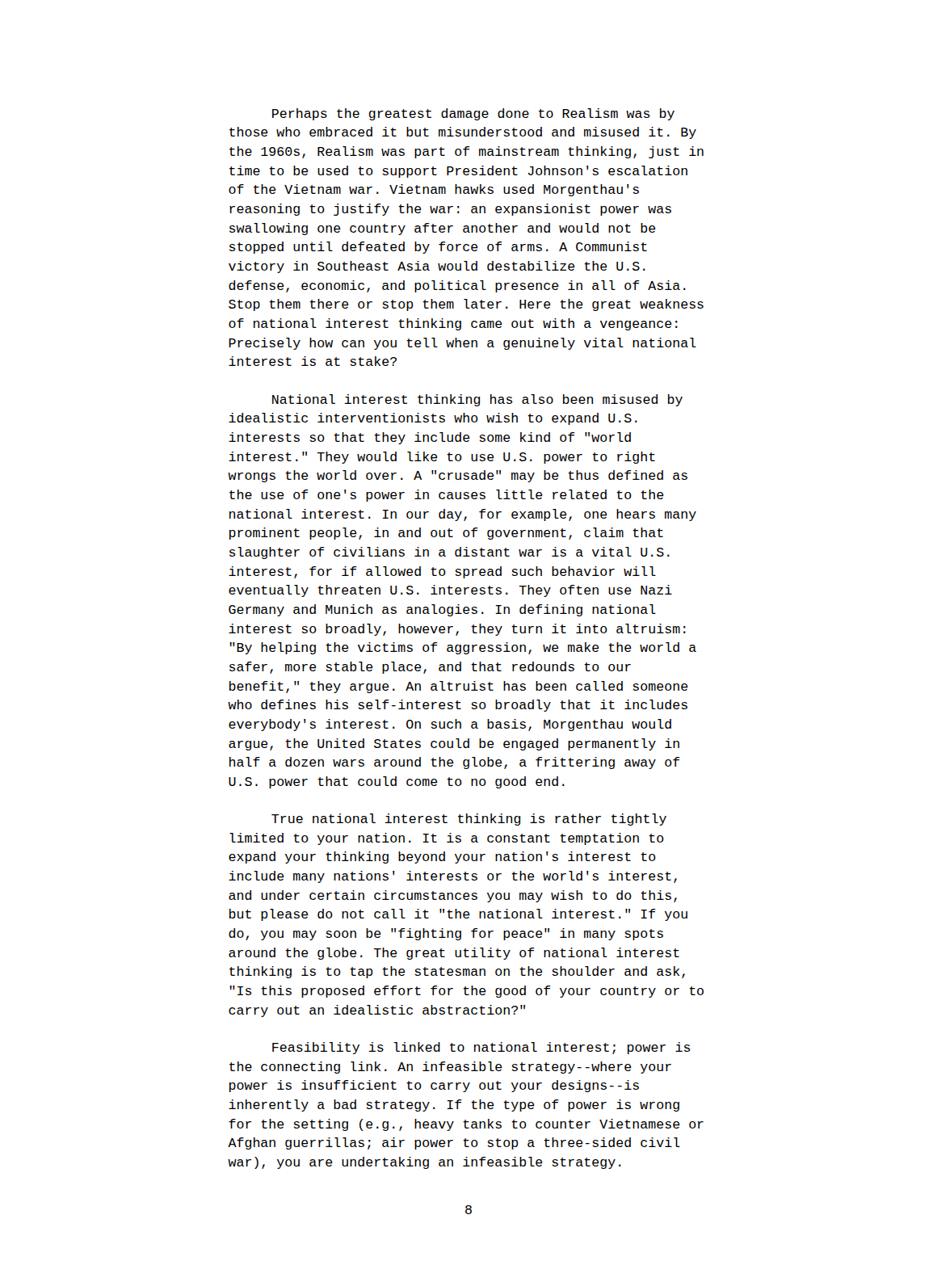Perhaps the greatest damage done to Realism was by those who embraced it but misunderstood and misused it. By the 1960s, Realism was part of mainstream thinking, just in time to be used to support President Johnson's escalation of the Vietnam war. Vietnam hawks used Morgenthau's reasoning to justify the war: an expansionist power was swallowing one country after another and would not be stopped until defeated by force of arms. A Communist victory in Southeast Asia would destabilize the U.S. defense, economic, and political presence in all of Asia. Stop them there or stop them later. Here the great weakness of national interest thinking came out with a vengeance: Precisely how can you tell when a genuinely vital national interest is at stake?
National interest thinking has also been misused by idealistic interventionists who wish to expand U.S. interests so that they include some kind of "world interest." They would like to use U.S. power to right wrongs the world over. A "crusade" may be thus defined as the use of one's power in causes little related to the national interest. In our day, for example, one hears many prominent people, in and out of government, claim that slaughter of civilians in a distant war is a vital U.S. interest, for if allowed to spread such behavior will eventually threaten U.S. interests. They often use Nazi Germany and Munich as analogies. In defining national interest so broadly, however, they turn it into altruism: "By helping the victims of aggression, we make the world a safer, more stable place, and that redounds to our benefit," they argue. An altruist has been called someone who defines his self-interest so broadly that it includes everybody's interest. On such a basis, Morgenthau would argue, the United States could be engaged permanently in half a dozen wars around the globe, a frittering away of U.S. power that could come to no good end.
True national interest thinking is rather tightly limited to your nation. It is a constant temptation to expand your thinking beyond your nation's interest to include many nations' interests or the world's interest, and under certain circumstances you may wish to do this, but please do not call it "the national interest." If you do, you may soon be "fighting for peace" in many spots around the globe. The great utility of national interest thinking is to tap the statesman on the shoulder and ask, "Is this proposed effort for the good of your country or to carry out an idealistic abstraction?"
Feasibility is linked to national interest; power is the connecting link. An infeasible strategy--where your power is insufficient to carry out your designs--is inherently a bad strategy. If the type of power is wrong for the setting (e.g., heavy tanks to counter Vietnamese or Afghan guerrillas; air power to stop a three-sided civil war), you are undertaking an infeasible strategy.
8